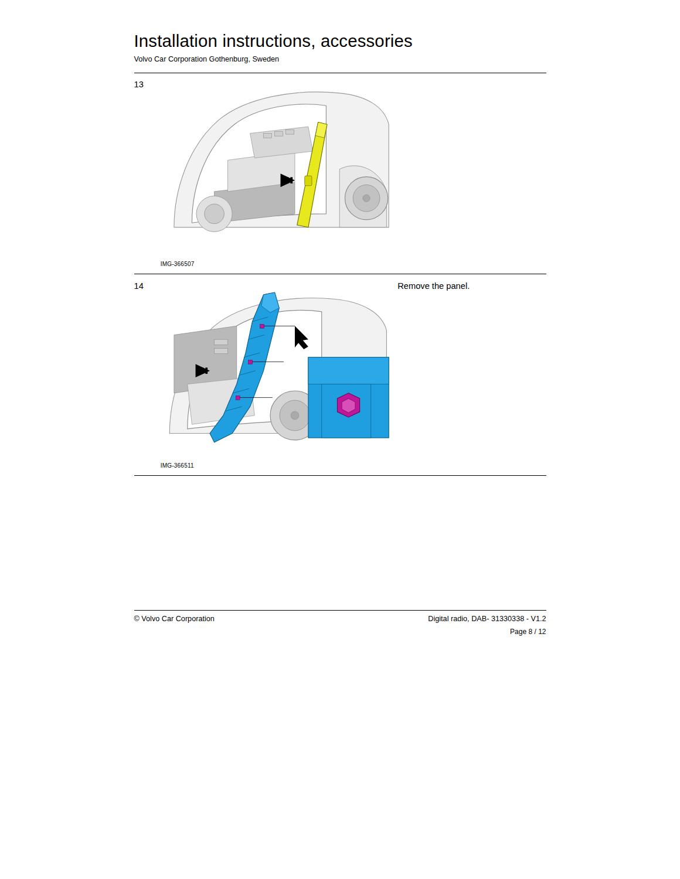Installation instructions, accessories
Volvo Car Corporation Gothenburg, Sweden
| 13 | IMG-366507 | |
| 14 | IMG-366511 | Remove the panel. |
© Volvo Car Corporation
Digital radio, DAB- 31330338 - V1.2
Page 8 / 12